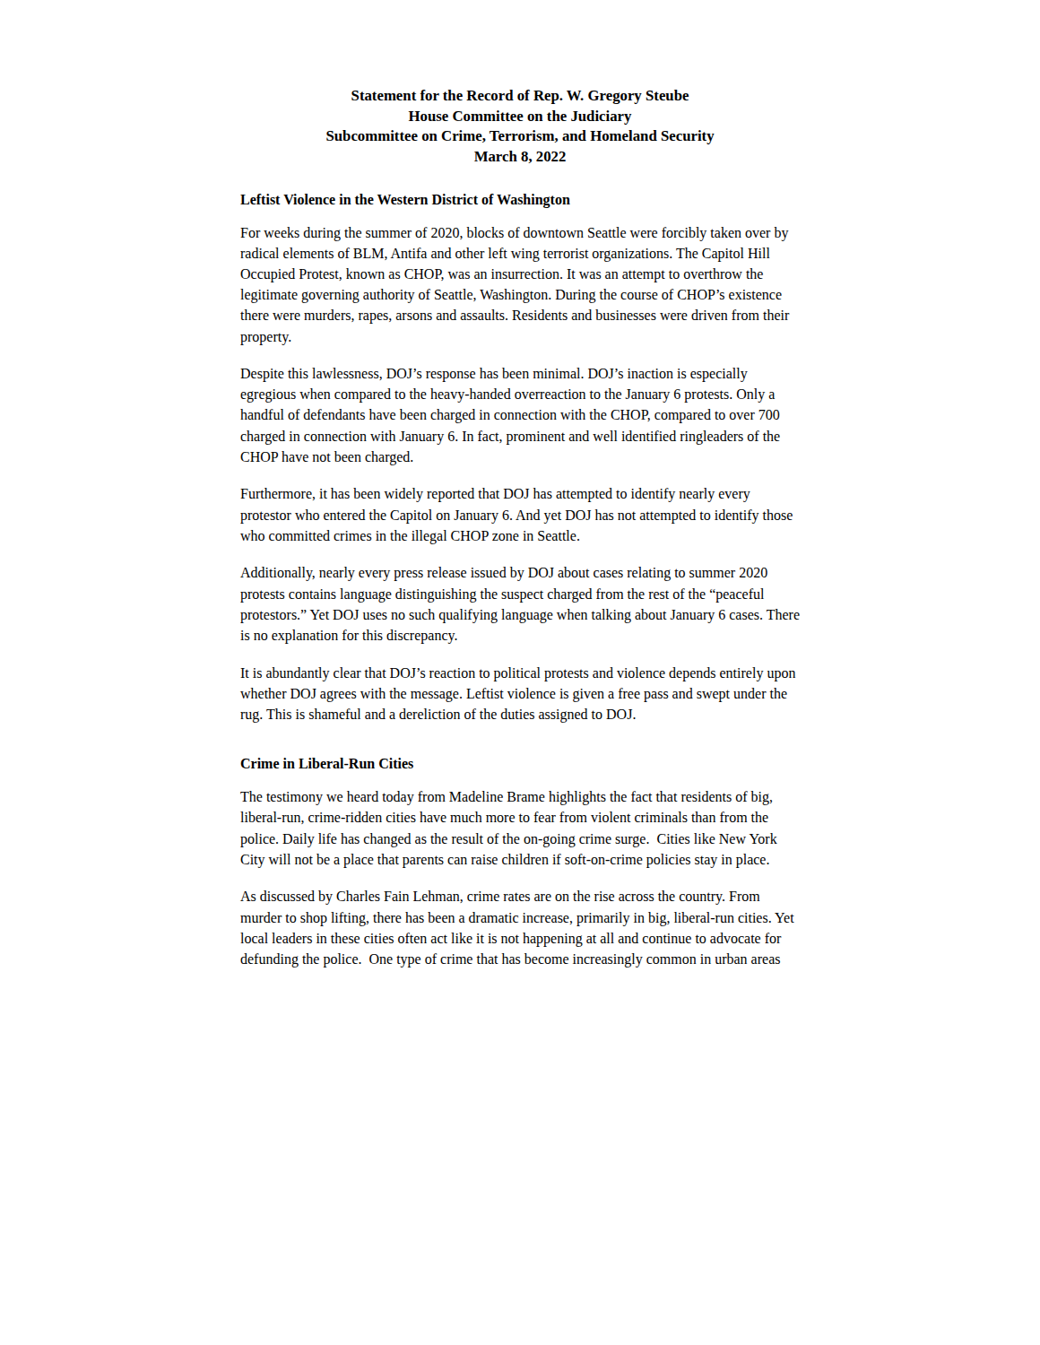Statement for the Record of Rep. W. Gregory Steube
House Committee on the Judiciary
Subcommittee on Crime, Terrorism, and Homeland Security
March 8, 2022
Leftist Violence in the Western District of Washington
For weeks during the summer of 2020, blocks of downtown Seattle were forcibly taken over by radical elements of BLM, Antifa and other left wing terrorist organizations. The Capitol Hill Occupied Protest, known as CHOP, was an insurrection. It was an attempt to overthrow the legitimate governing authority of Seattle, Washington. During the course of CHOP’s existence there were murders, rapes, arsons and assaults. Residents and businesses were driven from their property.
Despite this lawlessness, DOJ’s response has been minimal. DOJ’s inaction is especially egregious when compared to the heavy-handed overreaction to the January 6 protests. Only a handful of defendants have been charged in connection with the CHOP, compared to over 700 charged in connection with January 6. In fact, prominent and well identified ringleaders of the CHOP have not been charged.
Furthermore, it has been widely reported that DOJ has attempted to identify nearly every protestor who entered the Capitol on January 6. And yet DOJ has not attempted to identify those who committed crimes in the illegal CHOP zone in Seattle.
Additionally, nearly every press release issued by DOJ about cases relating to summer 2020 protests contains language distinguishing the suspect charged from the rest of the “peaceful protestors.” Yet DOJ uses no such qualifying language when talking about January 6 cases. There is no explanation for this discrepancy.
It is abundantly clear that DOJ’s reaction to political protests and violence depends entirely upon whether DOJ agrees with the message. Leftist violence is given a free pass and swept under the rug. This is shameful and a dereliction of the duties assigned to DOJ.
Crime in Liberal-Run Cities
The testimony we heard today from Madeline Brame highlights the fact that residents of big, liberal-run, crime-ridden cities have much more to fear from violent criminals than from the police. Daily life has changed as the result of the on-going crime surge. Cities like New York City will not be a place that parents can raise children if soft-on-crime policies stay in place.
As discussed by Charles Fain Lehman, crime rates are on the rise across the country. From murder to shop lifting, there has been a dramatic increase, primarily in big, liberal-run cities. Yet local leaders in these cities often act like it is not happening at all and continue to advocate for defunding the police. One type of crime that has become increasingly common in urban areas